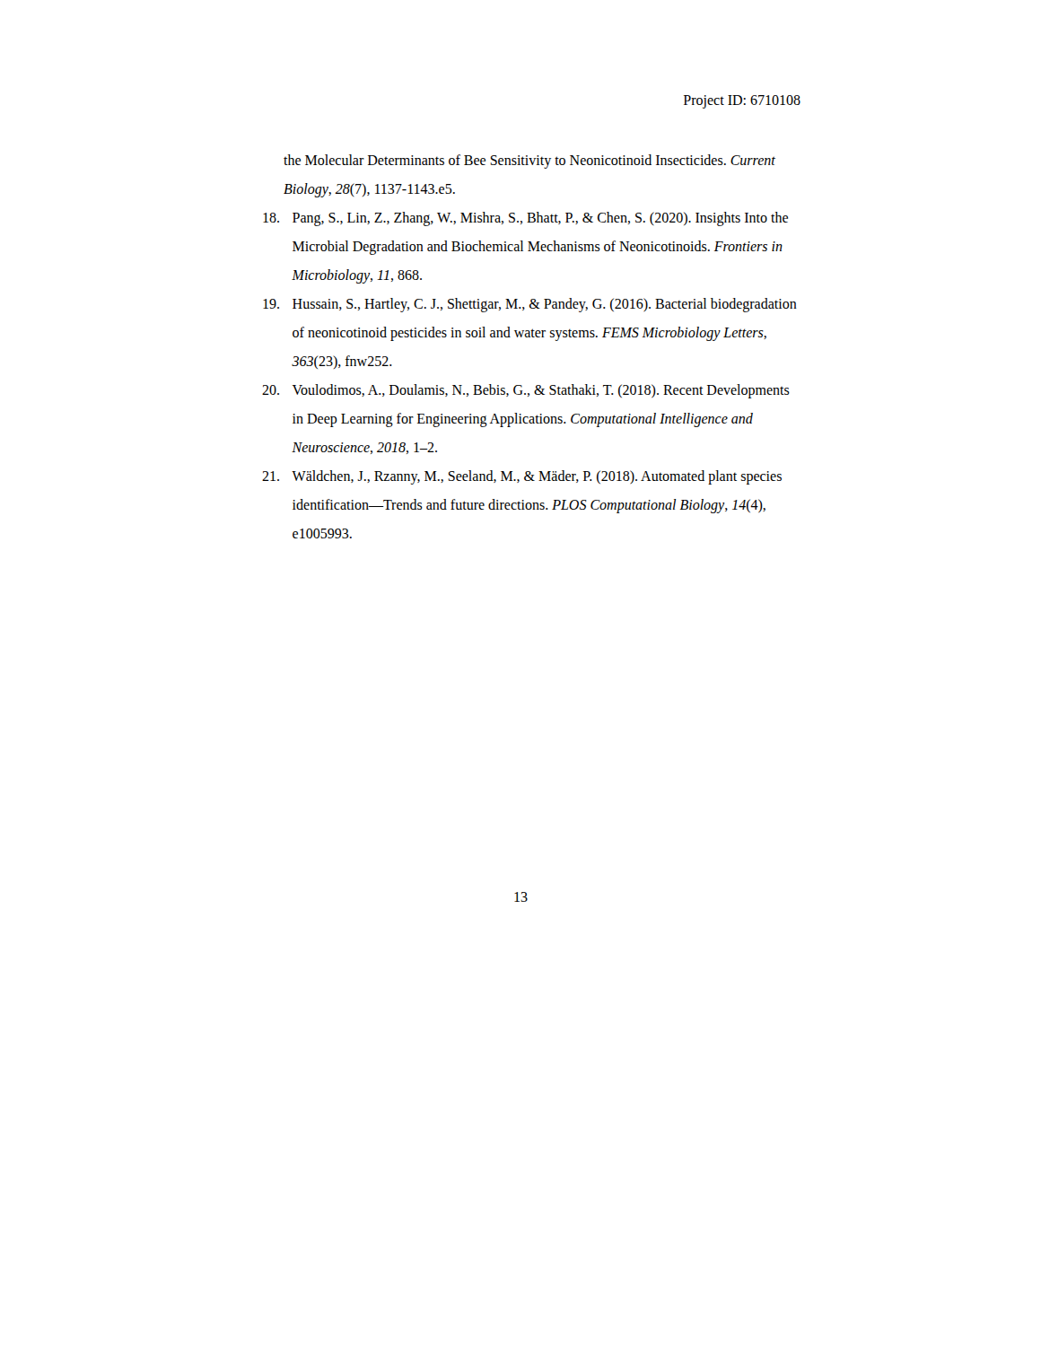Project ID: 6710108
the Molecular Determinants of Bee Sensitivity to Neonicotinoid Insecticides. Current Biology, 28(7), 1137-1143.e5.
Pang, S., Lin, Z., Zhang, W., Mishra, S., Bhatt, P., & Chen, S. (2020). Insights Into the Microbial Degradation and Biochemical Mechanisms of Neonicotinoids. Frontiers in Microbiology, 11, 868.
Hussain, S., Hartley, C. J., Shettigar, M., & Pandey, G. (2016). Bacterial biodegradation of neonicotinoid pesticides in soil and water systems. FEMS Microbiology Letters, 363(23), fnw252.
Voulodimos, A., Doulamis, N., Bebis, G., & Stathaki, T. (2018). Recent Developments in Deep Learning for Engineering Applications. Computational Intelligence and Neuroscience, 2018, 1–2.
Wäldchen, J., Rzanny, M., Seeland, M., & Mäder, P. (2018). Automated plant species identification—Trends and future directions. PLOS Computational Biology, 14(4), e1005993.
13